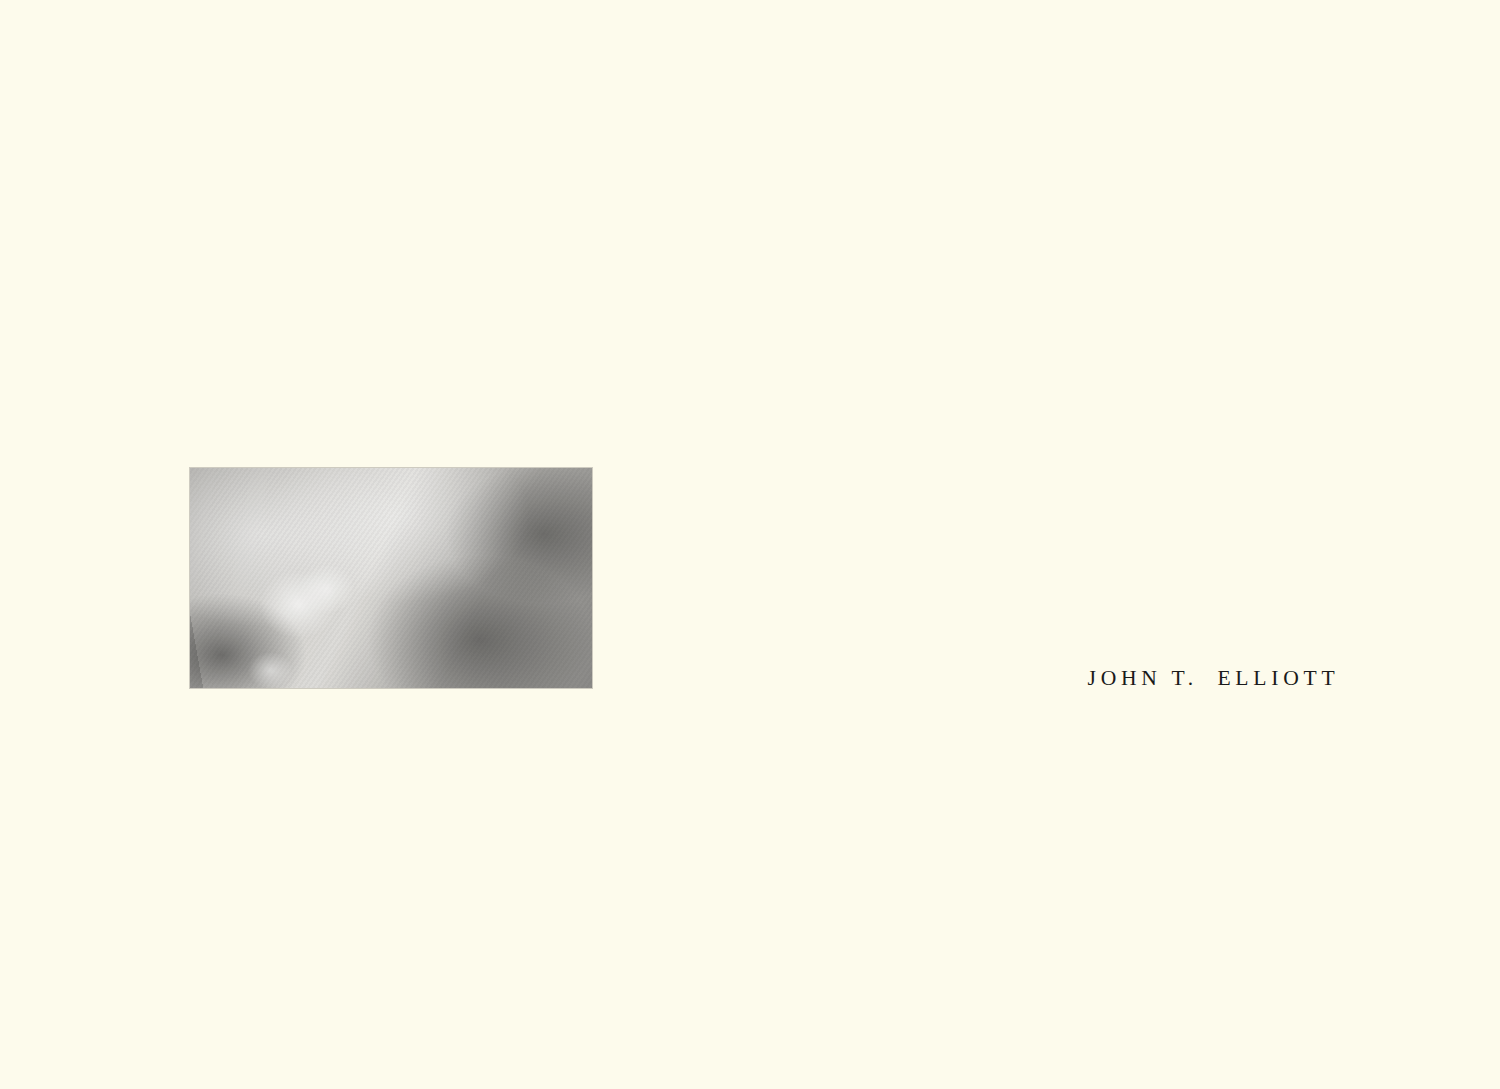John T. Elliott